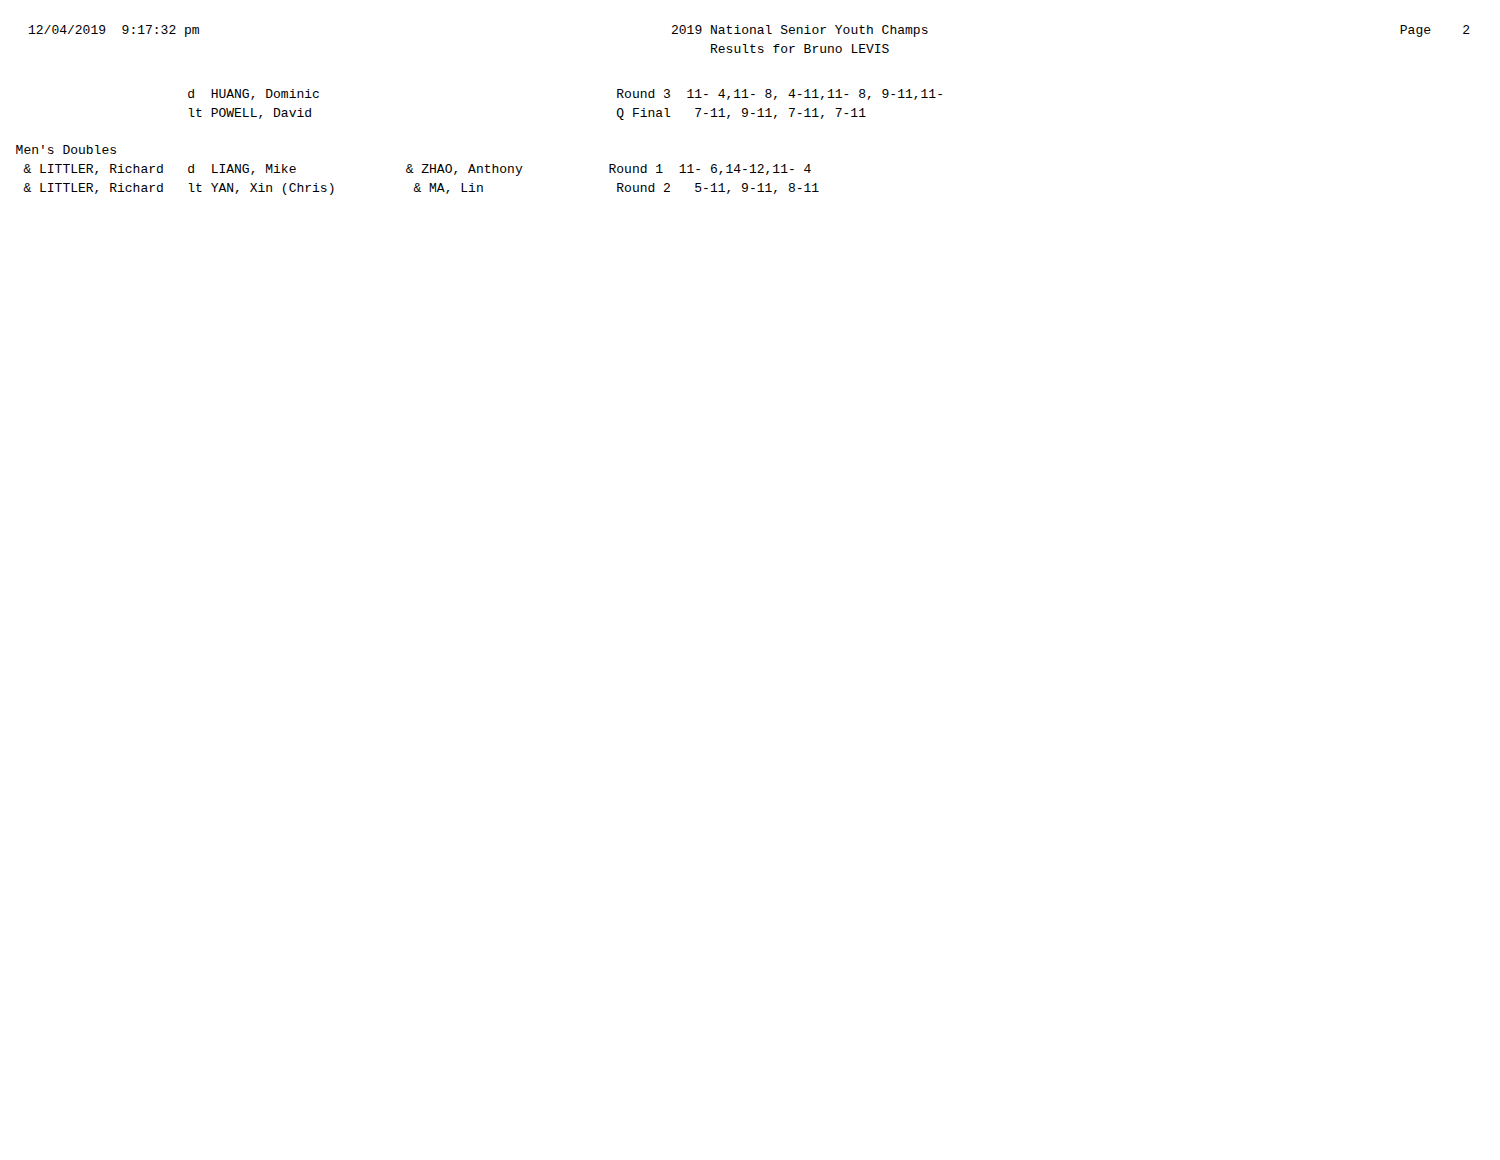12/04/2019 9:17:32 pm
2019 National Senior Youth Champs
Results for Bruno LEVIS
Page 2
                        d  HUANG, Dominic                                      Round 3  11- 4,11- 8, 4-11,11- 8, 9-11,11-
                        lt POWELL, David                                       Q Final   7-11, 9-11, 7-11, 7-11

  Men's Doubles
   & LITTLER, Richard   d  LIANG, Mike              & ZHAO, Anthony           Round 1  11- 6,14-12,11- 4
   & LITTLER, Richard   lt YAN, Xin (Chris)          & MA, Lin                 Round 2   5-11, 9-11, 8-11